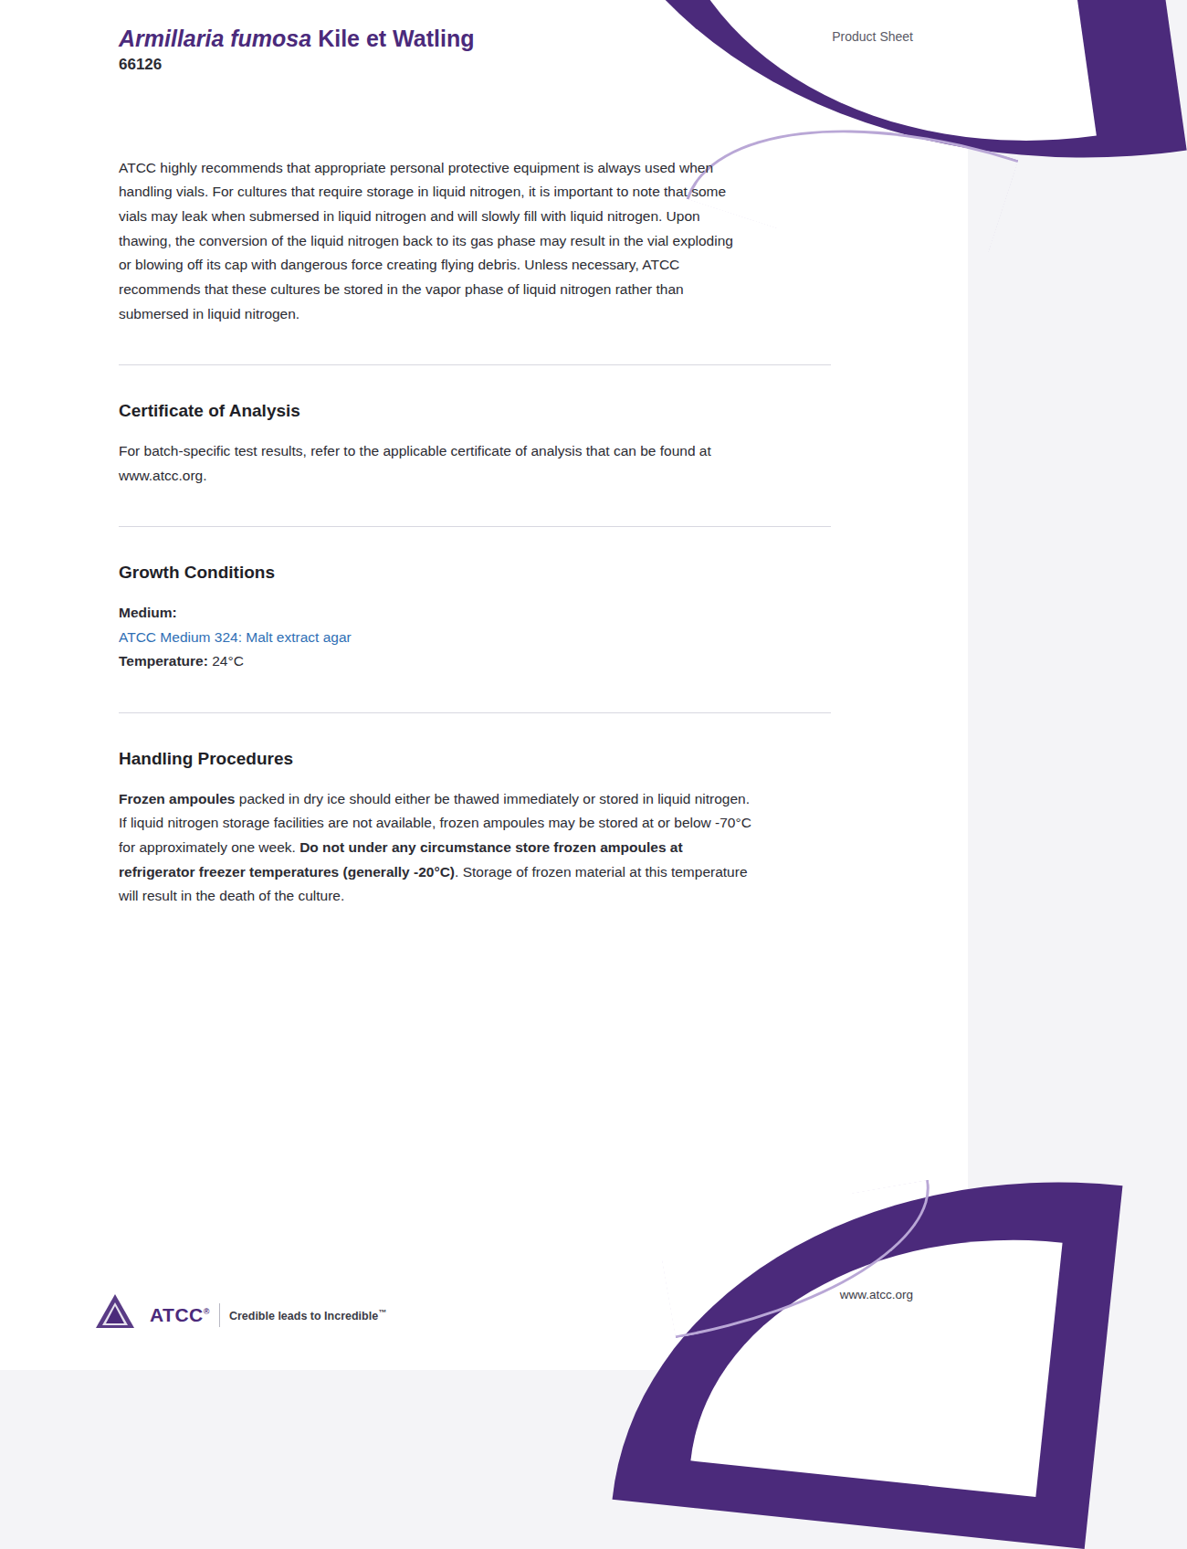Armillaria fumosa Kile et Watling
66126
Product Sheet
ATCC highly recommends that appropriate personal protective equipment is always used when handling vials. For cultures that require storage in liquid nitrogen, it is important to note that some vials may leak when submersed in liquid nitrogen and will slowly fill with liquid nitrogen. Upon thawing, the conversion of the liquid nitrogen back to its gas phase may result in the vial exploding or blowing off its cap with dangerous force creating flying debris. Unless necessary, ATCC recommends that these cultures be stored in the vapor phase of liquid nitrogen rather than submersed in liquid nitrogen.
Certificate of Analysis
For batch-specific test results, refer to the applicable certificate of analysis that can be found at www.atcc.org.
Growth Conditions
Medium:
ATCC Medium 324: Malt extract agar
Temperature: 24°C
Handling Procedures
Frozen ampoules packed in dry ice should either be thawed immediately or stored in liquid nitrogen. If liquid nitrogen storage facilities are not available, frozen ampoules may be stored at or below -70°C for approximately one week. Do not under any circumstance store frozen ampoules at refrigerator freezer temperatures (generally -20°C). Storage of frozen material at this temperature will result in the death of the culture.
ATCC® Credible leads to Incredible™
www.atcc.org Page 2 of 5